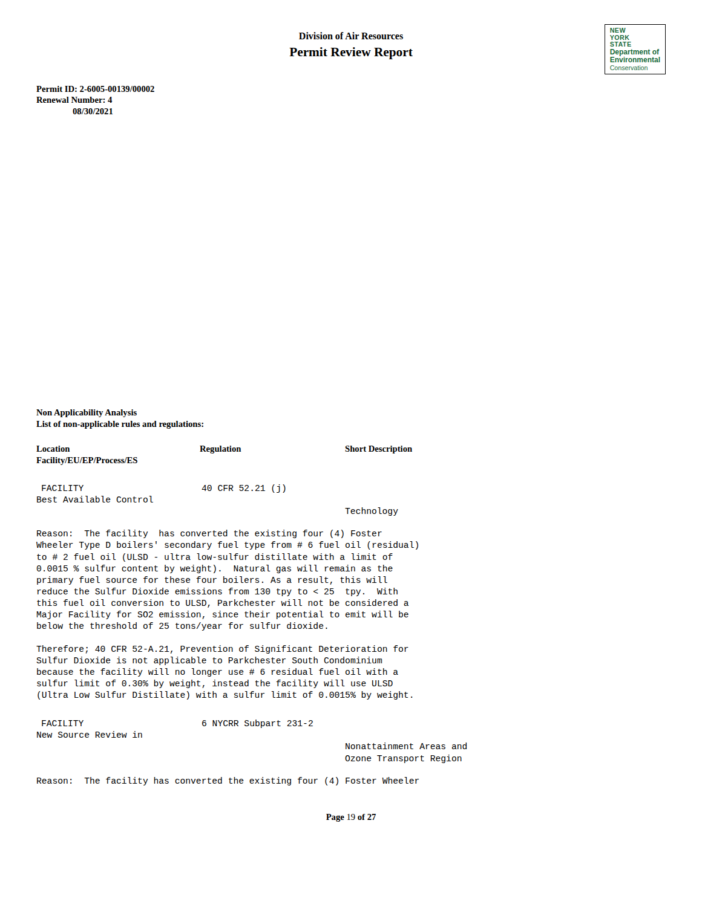NEW
YORK
STATE
Department of
Environmental
Conservation
Division of Air Resources
Permit Review Report
Permit ID: 2-6005-00139/00002
Renewal Number: 4
08/30/2021
Non Applicability Analysis
List of non-applicable rules and regulations:
Location Regulation Short Description
Facility/EU/EP/Process/ES
FACILITY 40 CFR 52.21 (j) Best Available Control
Technology
Reason: The facility has converted the existing four (4) Foster Wheeler Type D boilers' secondary fuel type from # 6 fuel oil (residual) to # 2 fuel oil (ULSD - ultra low-sulfur distillate with a limit of 0.0015 % sulfur content by weight). Natural gas will remain as the primary fuel source for these four boilers. As a result, this will reduce the Sulfur Dioxide emissions from 130 tpy to < 25 tpy. With this fuel oil conversion to ULSD, Parkchester will not be considered a Major Facility for SO2 emission, since their potential to emit will be below the threshold of 25 tons/year for sulfur dioxide. Therefore; 40 CFR 52-A.21, Prevention of Significant Deterioration for Sulfur Dioxide is not applicable to Parkchester South Condominium because the facility will no longer use # 6 residual fuel oil with a sulfur limit of 0.30% by weight, instead the facility will use ULSD (Ultra Low Sulfur Distillate) with a sulfur limit of 0.0015% by weight.
FACILITY 6 NYCRR Subpart 231-2 New Source Review in
Nonattainment Areas and
Ozone Transport Region
Reason: The facility has converted the existing four (4) Foster Wheeler
Page 19 of 27